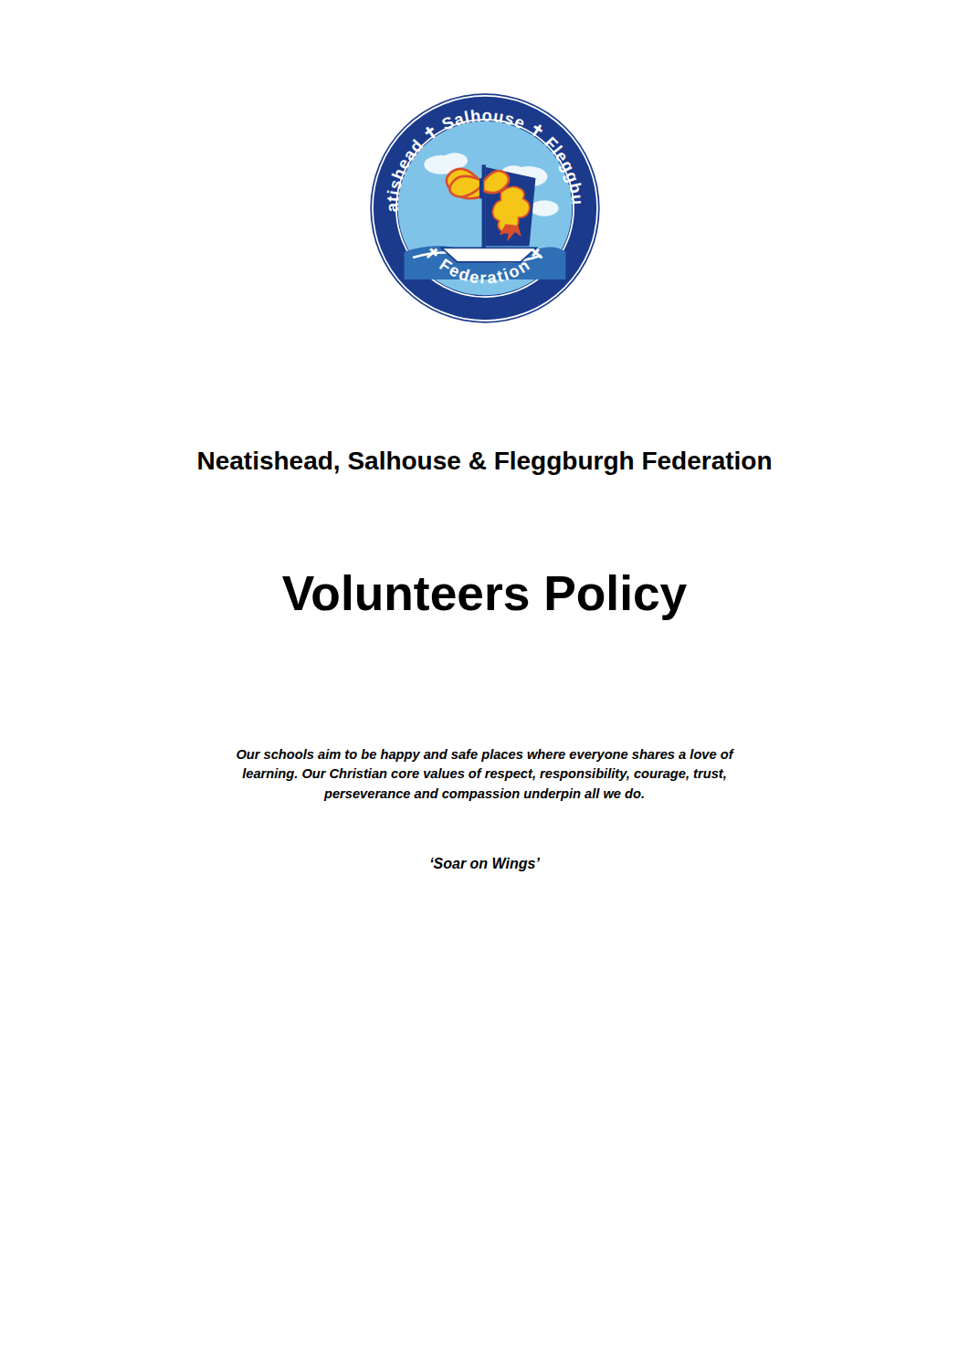Neatishead ✝ Salhouse ✝ Fleggburgh ✝ Federation ✝
Neatishead, Salhouse & Fleggburgh Federation
Volunteers Policy
Our schools aim to be happy and safe places where everyone shares a love of learning. Our Christian core values of respect, responsibility, courage, trust, perseverance and compassion underpin all we do.
‘Soar on Wings’